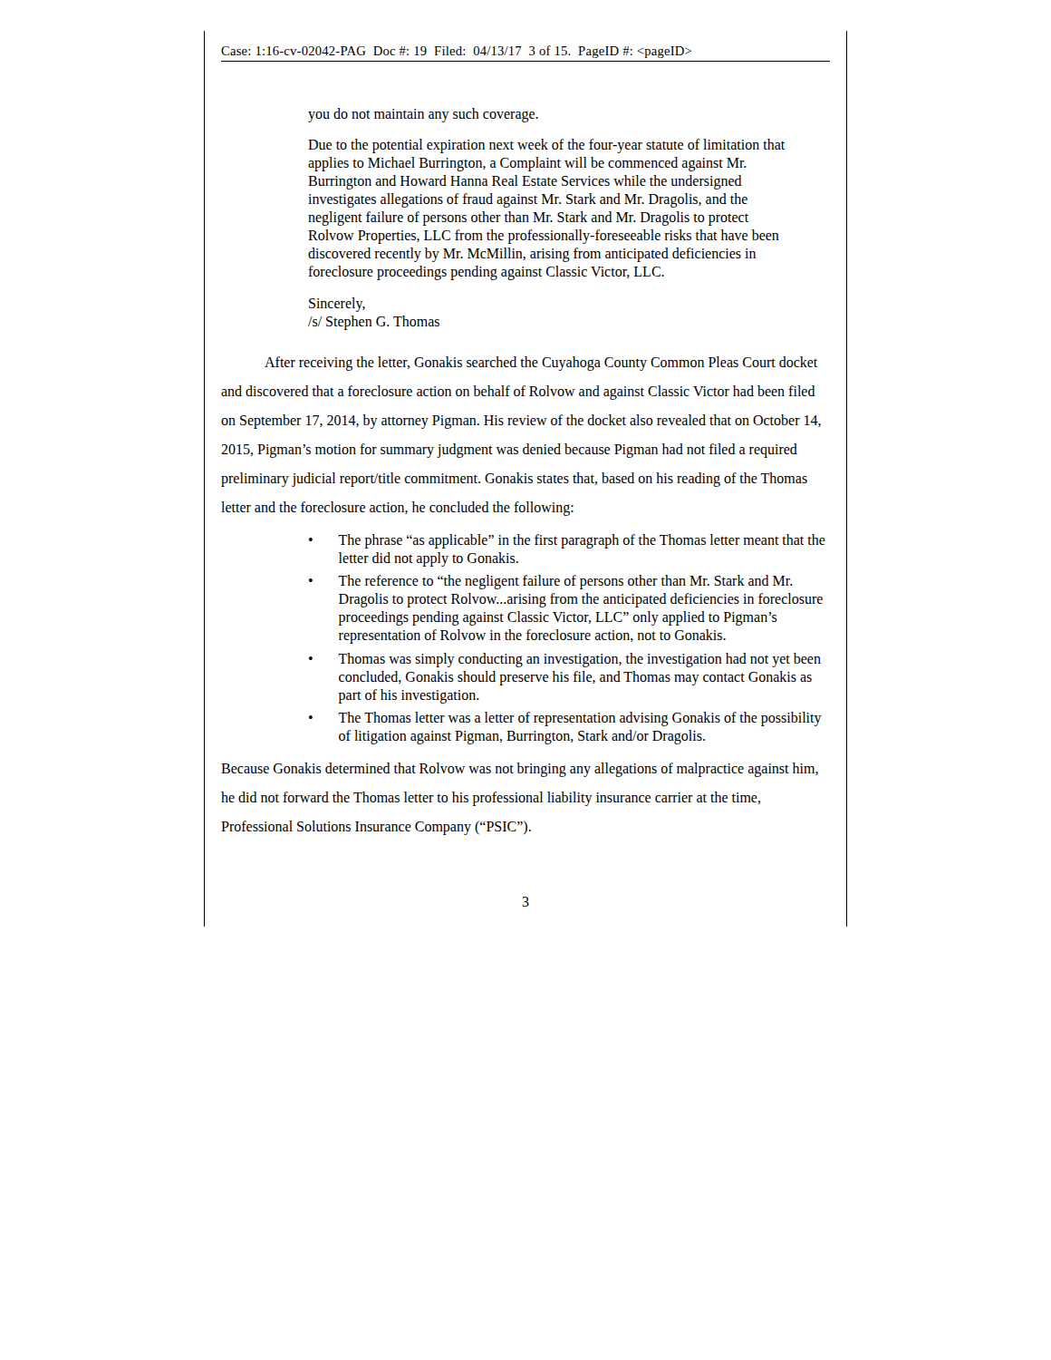Case: 1:16-cv-02042-PAG Doc #: 19 Filed: 04/13/17 3 of 15. PageID #: <pageID>
you do not maintain any such coverage.
Due to the potential expiration next week of the four-year statute of limitation that applies to Michael Burrington, a Complaint will be commenced against Mr. Burrington and Howard Hanna Real Estate Services while the undersigned investigates allegations of fraud against Mr. Stark and Mr. Dragolis, and the negligent failure of persons other than Mr. Stark and Mr. Dragolis to protect Rolvow Properties, LLC from the professionally-foreseeable risks that have been discovered recently by Mr. McMillin, arising from anticipated deficiencies in foreclosure proceedings pending against Classic Victor, LLC.
Sincerely,
/s/ Stephen G. Thomas
After receiving the letter, Gonakis searched the Cuyahoga County Common Pleas Court docket and discovered that a foreclosure action on behalf of Rolvow and against Classic Victor had been filed on September 17, 2014, by attorney Pigman. His review of the docket also revealed that on October 14, 2015, Pigman’s motion for summary judgment was denied because Pigman had not filed a required preliminary judicial report/title commitment. Gonakis states that, based on his reading of the Thomas letter and the foreclosure action, he concluded the following:
The phrase “as applicable” in the first paragraph of the Thomas letter meant that the letter did not apply to Gonakis.
The reference to “the negligent failure of persons other than Mr. Stark and Mr. Dragolis to protect Rolvow...arising from the anticipated deficiencies in foreclosure proceedings pending against Classic Victor, LLC” only applied to Pigman’s representation of Rolvow in the foreclosure action, not to Gonakis.
Thomas was simply conducting an investigation, the investigation had not yet been concluded, Gonakis should preserve his file, and Thomas may contact Gonakis as part of his investigation.
The Thomas letter was a letter of representation advising Gonakis of the possibility of litigation against Pigman, Burrington, Stark and/or Dragolis.
Because Gonakis determined that Rolvow was not bringing any allegations of malpractice against him, he did not forward the Thomas letter to his professional liability insurance carrier at the time, Professional Solutions Insurance Company (“PSIC”).
3